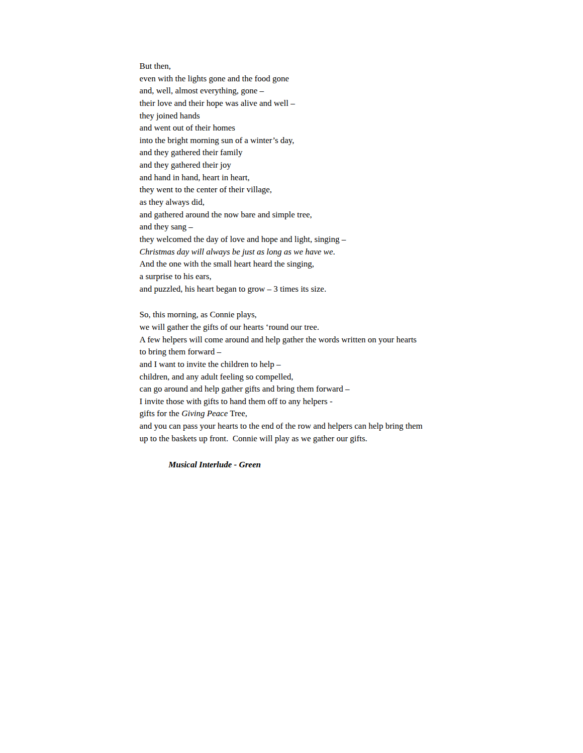But then, even with the lights gone and the food gone and, well, almost everything, gone – their love and their hope was alive and well – they joined hands and went out of their homes into the bright morning sun of a winter’s day, and they gathered their family and they gathered their joy and hand in hand, heart in heart, they went to the center of their village, as they always did, and gathered around the now bare and simple tree, and they sang – they welcomed the day of love and hope and light, singing – Christmas day will always be just as long as we have we. And the one with the small heart heard the singing, a surprise to his ears, and puzzled, his heart began to grow – 3 times its size.
So, this morning, as Connie plays, we will gather the gifts of our hearts ‘round our tree. A few helpers will come around and help gather the words written on your hearts to bring them forward – and I want to invite the children to help – children, and any adult feeling so compelled, can go around and help gather gifts and bring them forward – I invite those with gifts to hand them off to any helpers - gifts for the Giving Peace Tree, and you can pass your hearts to the end of the row and helpers can help bring them up to the baskets up front. Connie will play as we gather our gifts.
Musical Interlude - Green